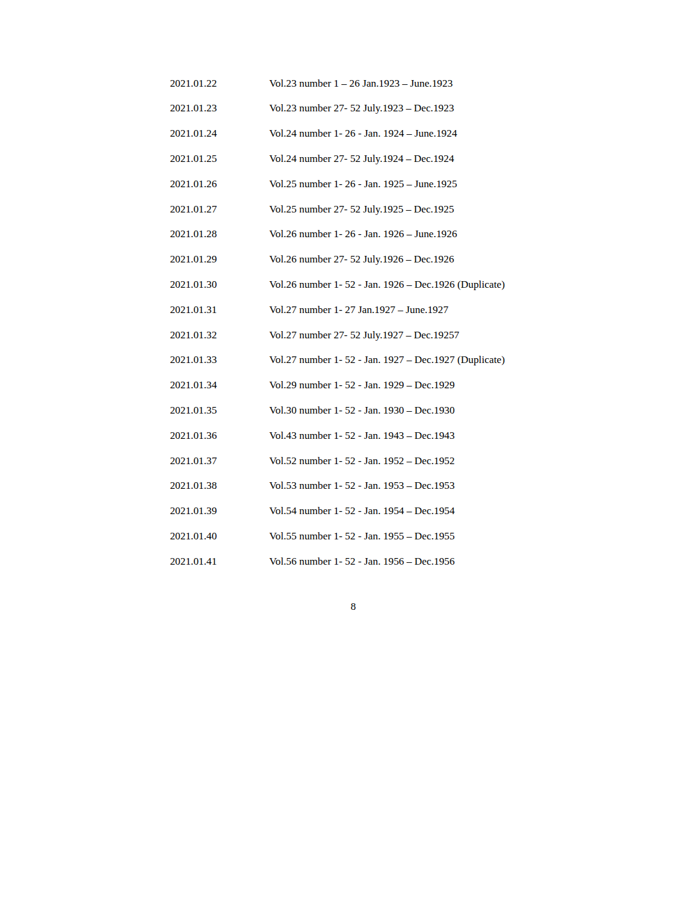| 2021.01.22 | Vol.23 number 1 – 26 Jan.1923 – June.1923 |
| 2021.01.23 | Vol.23 number 27- 52 July.1923 – Dec.1923 |
| 2021.01.24 | Vol.24 number 1- 26 - Jan. 1924 – June.1924 |
| 2021.01.25 | Vol.24 number 27- 52 July.1924 – Dec.1924 |
| 2021.01.26 | Vol.25 number 1- 26 - Jan. 1925 – June.1925 |
| 2021.01.27 | Vol.25 number 27- 52 July.1925 – Dec.1925 |
| 2021.01.28 | Vol.26 number 1- 26 - Jan. 1926 – June.1926 |
| 2021.01.29 | Vol.26 number 27- 52 July.1926 – Dec.1926 |
| 2021.01.30 | Vol.26 number 1- 52 - Jan. 1926 – Dec.1926 (Duplicate) |
| 2021.01.31 | Vol.27 number 1- 27 Jan.1927 – June.1927 |
| 2021.01.32 | Vol.27 number 27- 52 July.1927 – Dec.19257 |
| 2021.01.33 | Vol.27 number 1- 52 - Jan. 1927 – Dec.1927 (Duplicate) |
| 2021.01.34 | Vol.29 number 1- 52 - Jan. 1929 – Dec.1929 |
| 2021.01.35 | Vol.30 number 1- 52 - Jan. 1930 – Dec.1930 |
| 2021.01.36 | Vol.43 number 1- 52 - Jan. 1943 – Dec.1943 |
| 2021.01.37 | Vol.52 number 1- 52 - Jan. 1952 – Dec.1952 |
| 2021.01.38 | Vol.53 number 1- 52 - Jan. 1953 – Dec.1953 |
| 2021.01.39 | Vol.54 number 1- 52 - Jan. 1954 – Dec.1954 |
| 2021.01.40 | Vol.55 number 1- 52 - Jan. 1955 – Dec.1955 |
| 2021.01.41 | Vol.56 number 1- 52 - Jan. 1956 – Dec.1956 |
8